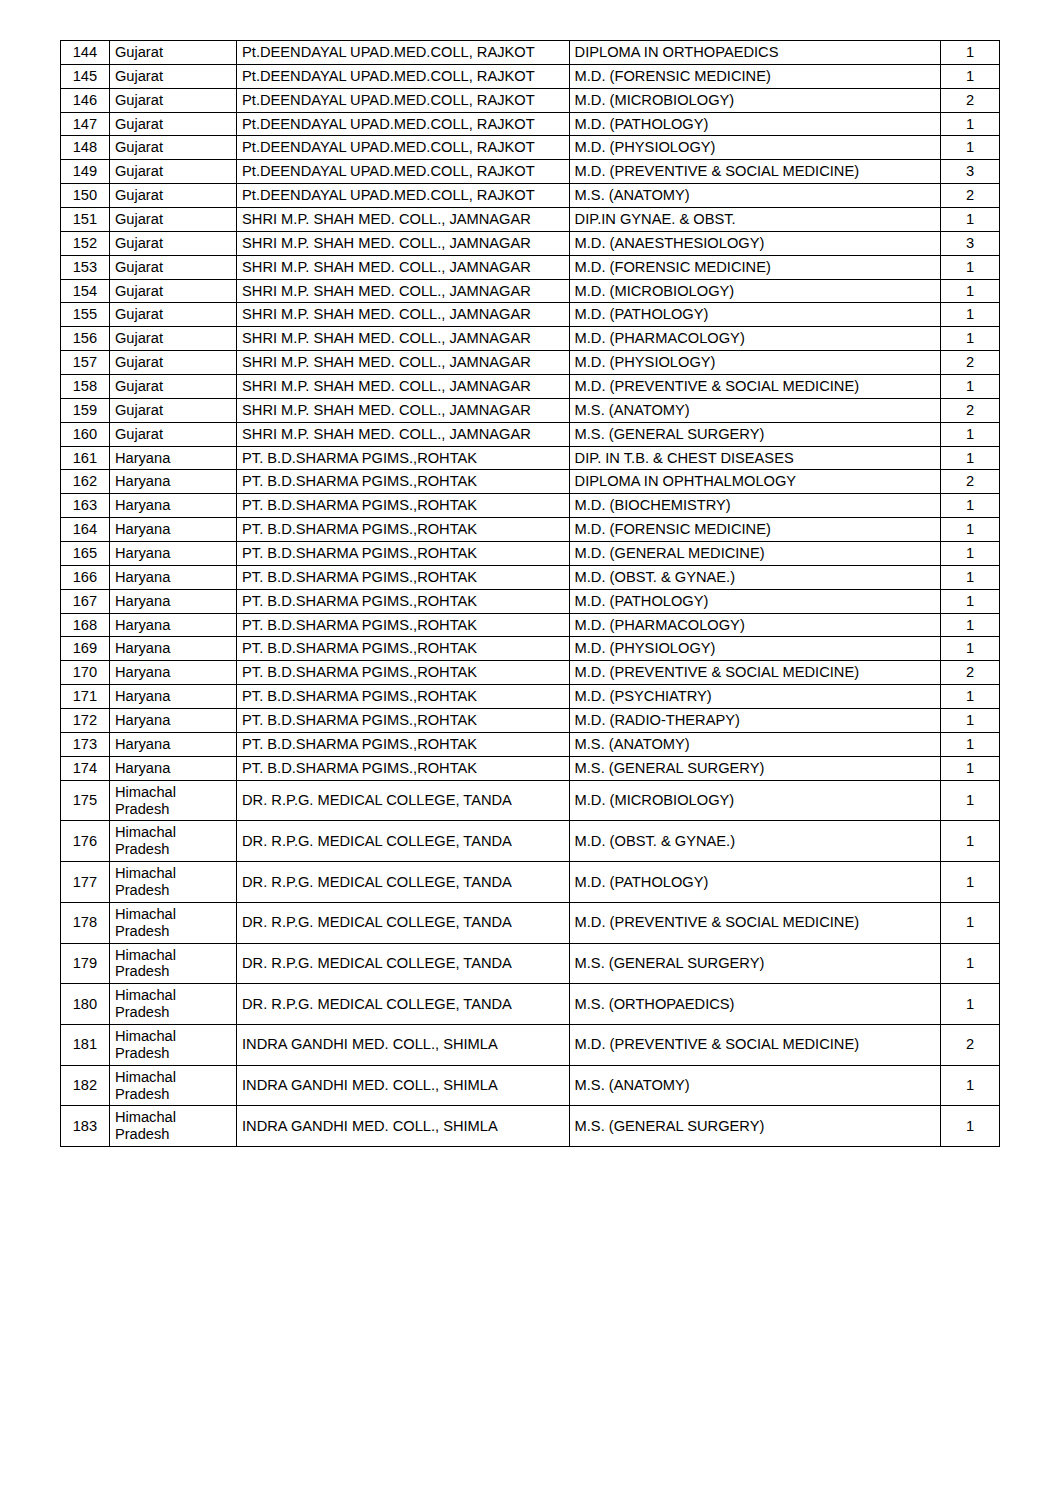| 144 | Gujarat | Pt.DEENDAYAL UPAD.MED.COLL, RAJKOT | DIPLOMA IN ORTHOPAEDICS | 1 |
| 145 | Gujarat | Pt.DEENDAYAL UPAD.MED.COLL, RAJKOT | M.D. (FORENSIC MEDICINE) | 1 |
| 146 | Gujarat | Pt.DEENDAYAL UPAD.MED.COLL, RAJKOT | M.D. (MICROBIOLOGY) | 2 |
| 147 | Gujarat | Pt.DEENDAYAL UPAD.MED.COLL, RAJKOT | M.D. (PATHOLOGY) | 1 |
| 148 | Gujarat | Pt.DEENDAYAL UPAD.MED.COLL, RAJKOT | M.D. (PHYSIOLOGY) | 1 |
| 149 | Gujarat | Pt.DEENDAYAL UPAD.MED.COLL, RAJKOT | M.D. (PREVENTIVE & SOCIAL MEDICINE) | 3 |
| 150 | Gujarat | Pt.DEENDAYAL UPAD.MED.COLL, RAJKOT | M.S. (ANATOMY) | 2 |
| 151 | Gujarat | SHRI M.P. SHAH MED. COLL., JAMNAGAR | DIP.IN GYNAE. & OBST. | 1 |
| 152 | Gujarat | SHRI M.P. SHAH MED. COLL., JAMNAGAR | M.D. (ANAESTHESIOLOGY) | 3 |
| 153 | Gujarat | SHRI M.P. SHAH MED. COLL., JAMNAGAR | M.D. (FORENSIC MEDICINE) | 1 |
| 154 | Gujarat | SHRI M.P. SHAH MED. COLL., JAMNAGAR | M.D. (MICROBIOLOGY) | 1 |
| 155 | Gujarat | SHRI M.P. SHAH MED. COLL., JAMNAGAR | M.D. (PATHOLOGY) | 1 |
| 156 | Gujarat | SHRI M.P. SHAH MED. COLL., JAMNAGAR | M.D. (PHARMACOLOGY) | 1 |
| 157 | Gujarat | SHRI M.P. SHAH MED. COLL., JAMNAGAR | M.D. (PHYSIOLOGY) | 2 |
| 158 | Gujarat | SHRI M.P. SHAH MED. COLL., JAMNAGAR | M.D. (PREVENTIVE & SOCIAL MEDICINE) | 1 |
| 159 | Gujarat | SHRI M.P. SHAH MED. COLL., JAMNAGAR | M.S. (ANATOMY) | 2 |
| 160 | Gujarat | SHRI M.P. SHAH MED. COLL., JAMNAGAR | M.S. (GENERAL SURGERY) | 1 |
| 161 | Haryana | PT. B.D.SHARMA PGIMS.,ROHTAK | DIP. IN T.B. & CHEST DISEASES | 1 |
| 162 | Haryana | PT. B.D.SHARMA PGIMS.,ROHTAK | DIPLOMA IN OPHTHALMOLOGY | 2 |
| 163 | Haryana | PT. B.D.SHARMA PGIMS.,ROHTAK | M.D. (BIOCHEMISTRY) | 1 |
| 164 | Haryana | PT. B.D.SHARMA PGIMS.,ROHTAK | M.D. (FORENSIC MEDICINE) | 1 |
| 165 | Haryana | PT. B.D.SHARMA PGIMS.,ROHTAK | M.D. (GENERAL MEDICINE) | 1 |
| 166 | Haryana | PT. B.D.SHARMA PGIMS.,ROHTAK | M.D. (OBST. & GYNAE.) | 1 |
| 167 | Haryana | PT. B.D.SHARMA PGIMS.,ROHTAK | M.D. (PATHOLOGY) | 1 |
| 168 | Haryana | PT. B.D.SHARMA PGIMS.,ROHTAK | M.D. (PHARMACOLOGY) | 1 |
| 169 | Haryana | PT. B.D.SHARMA PGIMS.,ROHTAK | M.D. (PHYSIOLOGY) | 1 |
| 170 | Haryana | PT. B.D.SHARMA PGIMS.,ROHTAK | M.D. (PREVENTIVE & SOCIAL MEDICINE) | 2 |
| 171 | Haryana | PT. B.D.SHARMA PGIMS.,ROHTAK | M.D. (PSYCHIATRY) | 1 |
| 172 | Haryana | PT. B.D.SHARMA PGIMS.,ROHTAK | M.D. (RADIO-THERAPY) | 1 |
| 173 | Haryana | PT. B.D.SHARMA PGIMS.,ROHTAK | M.S. (ANATOMY) | 1 |
| 174 | Haryana | PT. B.D.SHARMA PGIMS.,ROHTAK | M.S. (GENERAL SURGERY) | 1 |
| 175 | Himachal Pradesh | DR. R.P.G. MEDICAL COLLEGE, TANDA | M.D. (MICROBIOLOGY) | 1 |
| 176 | Himachal Pradesh | DR. R.P.G. MEDICAL COLLEGE, TANDA | M.D. (OBST. & GYNAE.) | 1 |
| 177 | Himachal Pradesh | DR. R.P.G. MEDICAL COLLEGE, TANDA | M.D. (PATHOLOGY) | 1 |
| 178 | Himachal Pradesh | DR. R.P.G. MEDICAL COLLEGE, TANDA | M.D. (PREVENTIVE & SOCIAL MEDICINE) | 1 |
| 179 | Himachal Pradesh | DR. R.P.G. MEDICAL COLLEGE, TANDA | M.S. (GENERAL SURGERY) | 1 |
| 180 | Himachal Pradesh | DR. R.P.G. MEDICAL COLLEGE, TANDA | M.S. (ORTHOPAEDICS) | 1 |
| 181 | Himachal Pradesh | INDRA GANDHI MED. COLL., SHIMLA | M.D. (PREVENTIVE & SOCIAL MEDICINE) | 2 |
| 182 | Himachal Pradesh | INDRA GANDHI MED. COLL., SHIMLA | M.S. (ANATOMY) | 1 |
| 183 | Himachal Pradesh | INDRA GANDHI MED. COLL., SHIMLA | M.S. (GENERAL SURGERY) | 1 |